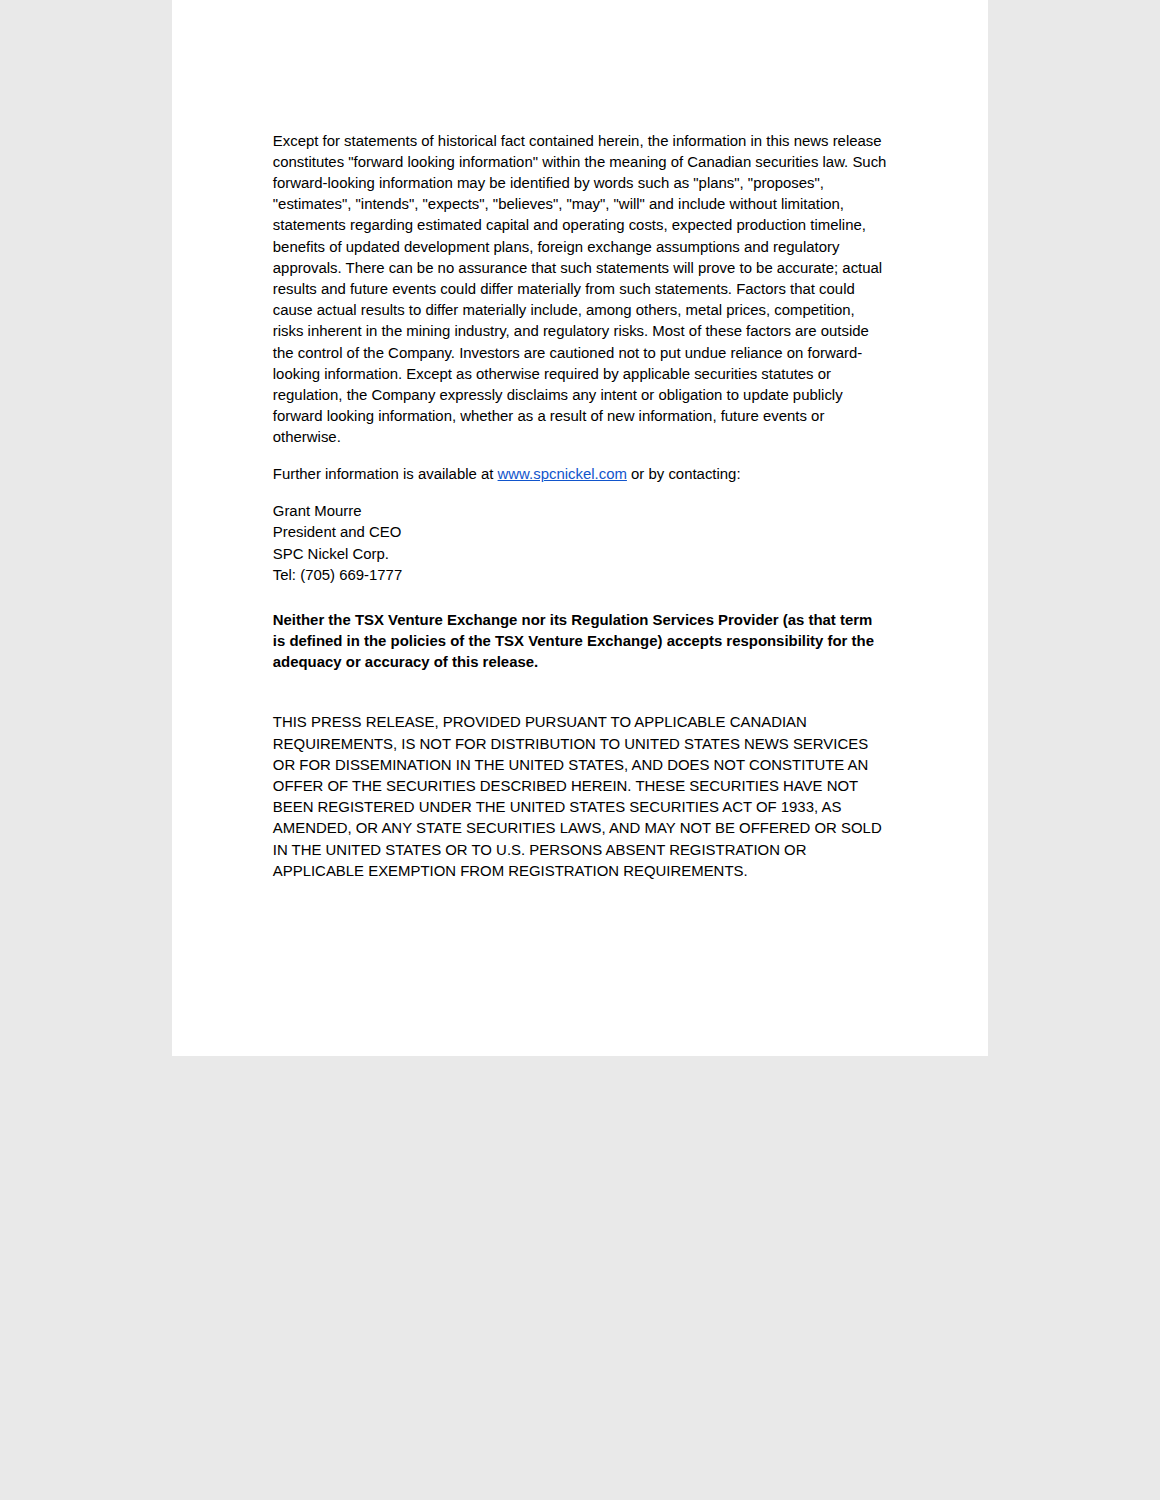Except for statements of historical fact contained herein, the information in this news release constitutes "forward looking information" within the meaning of Canadian securities law. Such forward-looking information may be identified by words such as "plans", "proposes", "estimates", "intends", "expects", "believes", "may", "will" and include without limitation, statements regarding estimated capital and operating costs, expected production timeline, benefits of updated development plans, foreign exchange assumptions and regulatory approvals. There can be no assurance that such statements will prove to be accurate; actual results and future events could differ materially from such statements. Factors that could cause actual results to differ materially include, among others, metal prices, competition, risks inherent in the mining industry, and regulatory risks. Most of these factors are outside the control of the Company. Investors are cautioned not to put undue reliance on forward-looking information. Except as otherwise required by applicable securities statutes or regulation, the Company expressly disclaims any intent or obligation to update publicly forward looking information, whether as a result of new information, future events or otherwise.
Further information is available at www.spcnickel.com or by contacting:
Grant Mourre President and CEO SPC Nickel Corp. Tel: (705) 669-1777
Neither the TSX Venture Exchange nor its Regulation Services Provider (as that term is defined in the policies of the TSX Venture Exchange) accepts responsibility for the adequacy or accuracy of this release.
THIS PRESS RELEASE, PROVIDED PURSUANT TO APPLICABLE CANADIAN REQUIREMENTS, IS NOT FOR DISTRIBUTION TO UNITED STATES NEWS SERVICES OR FOR DISSEMINATION IN THE UNITED STATES, AND DOES NOT CONSTITUTE AN OFFER OF THE SECURITIES DESCRIBED HEREIN. THESE SECURITIES HAVE NOT BEEN REGISTERED UNDER THE UNITED STATES SECURITIES ACT OF 1933, AS AMENDED, OR ANY STATE SECURITIES LAWS, AND MAY NOT BE OFFERED OR SOLD IN THE UNITED STATES OR TO U.S. PERSONS ABSENT REGISTRATION OR APPLICABLE EXEMPTION FROM REGISTRATION REQUIREMENTS.